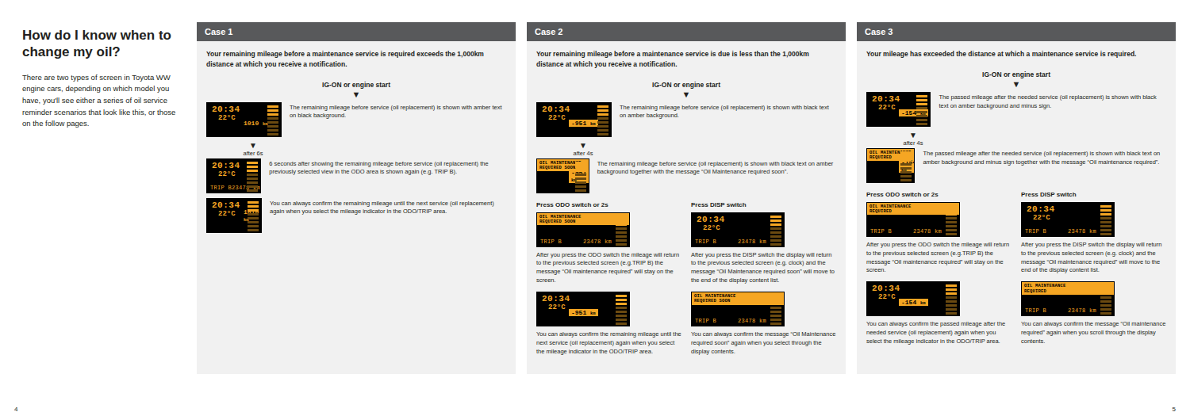How do I know when to change my oil?
There are two types of screen in Toyota WW engine cars, depending on which model you have, you'll see either a series of oil service reminder scenarios that look like this, or those on the follow pages.
Case 1
Your remaining mileage before a maintenance service is required exceeds the 1,000km distance at which you receive a notification.
IG-ON or engine start
▼
20:34
22°C
1010 km
The remaining mileage before service (oil replacement) is shown with amber text on black background.
▼after 6s
20:34
22°C
TRIP B 23478 km
6 seconds after showing the remaining mileage before service (oil replacement) the previously selected view in the ODO area is shown again (e.g. TRIP B).
20:34
22°C
1010 km
You can always confirm the remaining mileage until the next service (oil replacement) again when you select the mileage indicator in the ODO/TRIP area.
Case 2
Your remaining mileage before a maintenance service is due is less than the 1,000km distance at which you receive a notification.
IG-ON or engine start
▼
20:34
22°C
-951 km
The remaining mileage before service (oil replacement) is shown with black text on amber background.
▼after 4s
OIL MAINTENANCE
REQUIRED SOON
-951 km
The remaining mileage before service (oil replacement) is shown with black text on amber background together with the message “Oil Maintenance required soon”.
Press ODO switch or 2s
OIL MAINTENANCE
REQUIRED SOON
TRIP B 23478 km
After you press the ODO switch the mileage will return to the previous selected screen (e.g.TRIP B) the message “Oil maintenance required” will stay on the screen.
20:34
22°C
-951 km
You can always confirm the remaining mileage until the next service (oil replacement) again when you select the mileage indicator in the ODO/TRIP area.
Press DISP switch
20:34
22°C
TRIP B 23478 km
After you press the DISP switch the display will return to the previous selected screen (e.g. clock) and the message “Oil Maintenance required soon” will move to the end of the display content list.
OIL MAINTENANCE
REQUIRED SOON
TRIP B 23478 km
You can always confirm the message “Oil Maintenance required soon” again when you select through the display contents.
Case 3
Your mileage has exceeded the distance at which a maintenance service is required.
IG-ON or engine start
▼
20:34
22°C
-154 km
The passed mileage after the needed service (oil replacement) is shown with black text on amber background and minus sign.
▼after 4s
OIL MAINTENANCE
REQUIRED
-154 km
The passed mileage after the needed service (oil replacement) is shown with black text on amber background and minus sign together with the message “Oil maintenance required”.
Press ODO switch or 2s
OIL MAINTENANCE
REQUIRED
TRIP B 23478 km
After you press the ODO switch the mileage will return to the previous selected screen (e.g.TRIP B) the message “Oil maintenance required” will stay on the screen.
20:34
22°C
-154 km
You can always confirm the passed mileage after the needed service (oil replacement) again when you select the mileage indicator in the ODO/TRIP area.
Press DISP switch
20:34
22°C
TRIP B 23478 km
After you press the DISP switch the display will return to the previous selected screen (e.g. clock) and the message “Oil maintenance required” will move to the end of the display content list.
OIL MAINTENANCE
REQUIRED
TRIP B 23478 km
You can always confirm the message “Oil maintenance required” again when you scroll through the display contents.
4 5